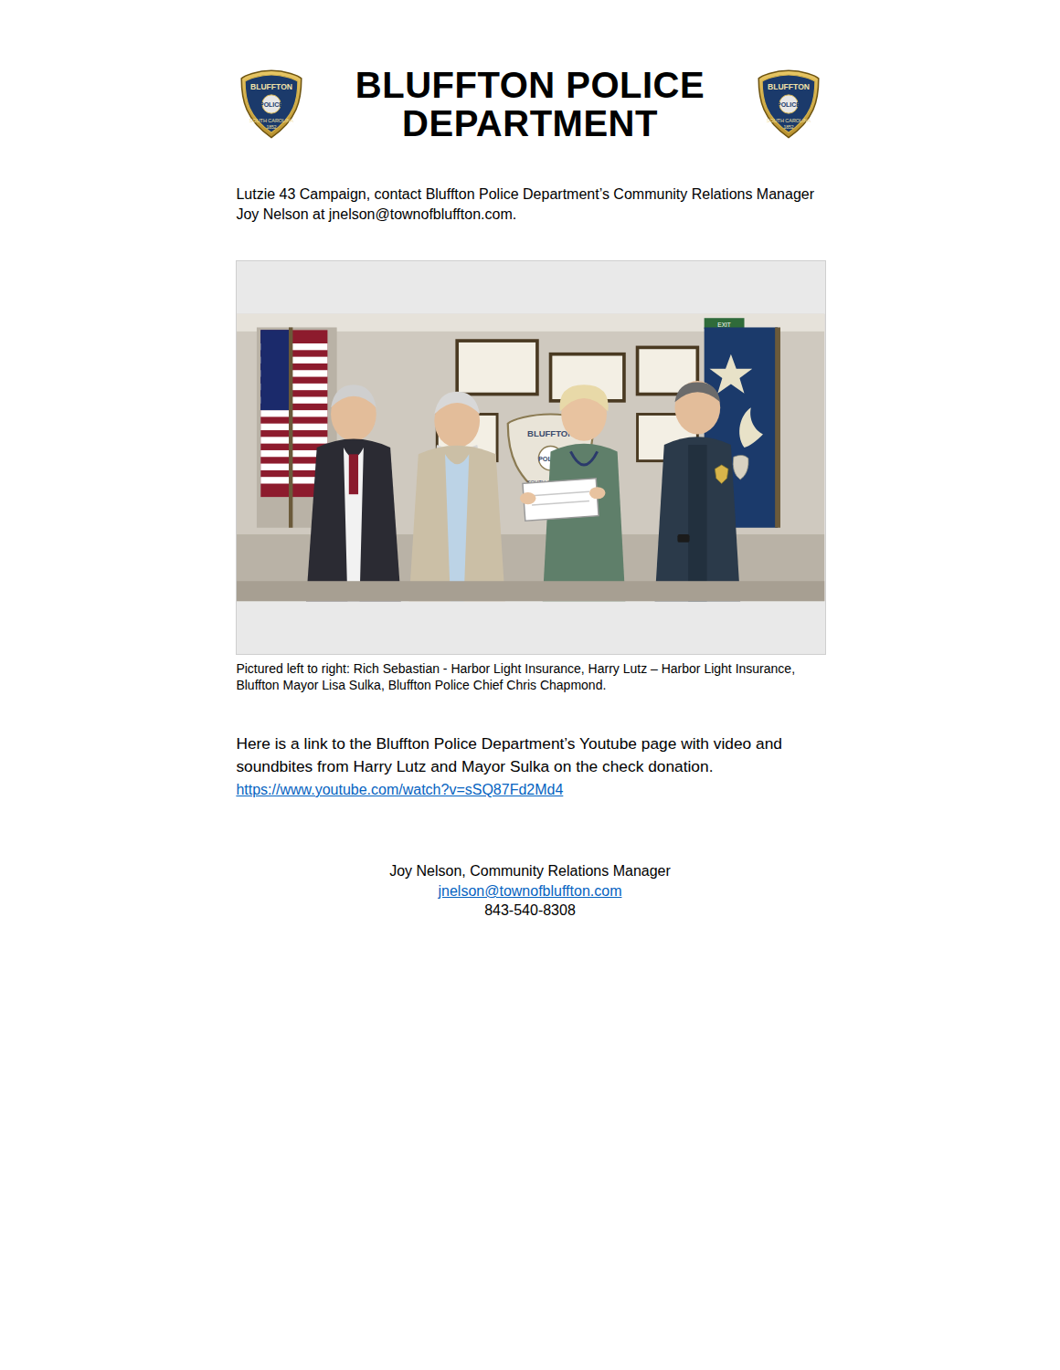BLUFFTON POLICE SOUTH CAROLINA 1852
BLUFFTON POLICE DEPARTMENT
BLUFFTON POLICE SOUTH CAROLINA 1852
Lutzie 43 Campaign, contact Bluffton Police Department’s Community Relations Manager Joy Nelson at jnelson@townofbluffton.com.
EXIT BLUFFTON POLICE SOUTH CAROLINA
Pictured left to right: Rich Sebastian - Harbor Light Insurance, Harry Lutz – Harbor Light Insurance, Bluffton Mayor Lisa Sulka, Bluffton Police Chief Chris Chapmond.
Here is a link to the Bluffton Police Department’s Youtube page with video and soundbites from Harry Lutz and Mayor Sulka on the check donation.
https://www.youtube.com/watch?v=sSQ87Fd2Md4
Joy Nelson, Community Relations Manager
jnelson@townofbluffton.com
843-540-8308